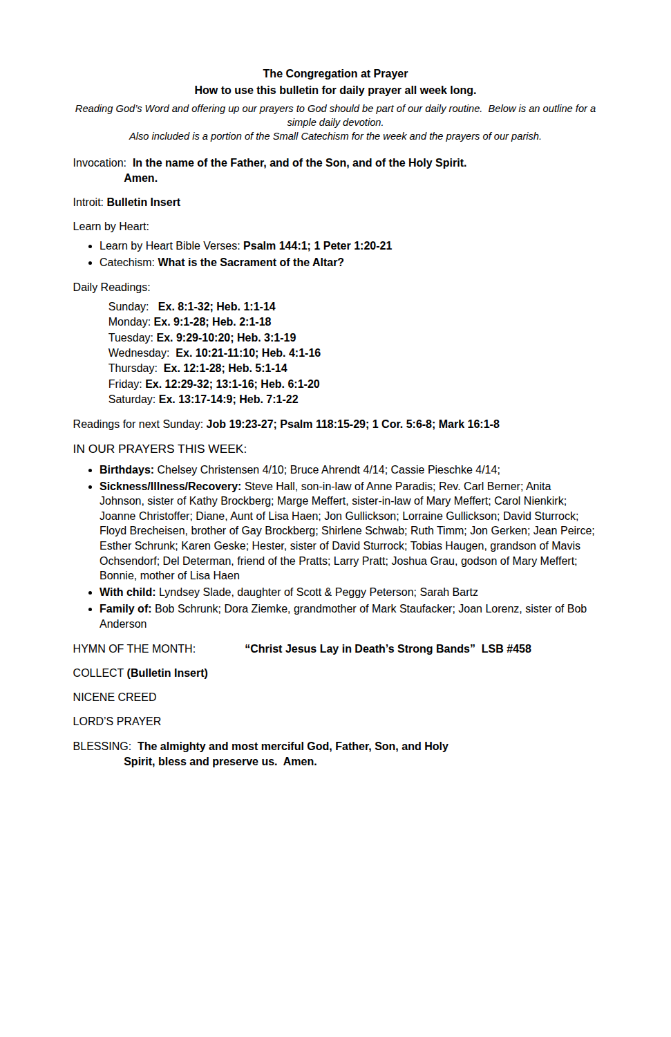The Congregation at Prayer
How to use this bulletin for daily prayer all week long.
Reading God’s Word and offering up our prayers to God should be part of our daily routine. Below is an outline for a simple daily devotion.
Also included is a portion of the Small Catechism for the week and the prayers of our parish.
Invocation: In the name of the Father, and of the Son, and of the Holy Spirit.
Amen.
Introit: Bulletin Insert
Learn by Heart:
Learn by Heart Bible Verses: Psalm 144:1; 1 Peter 1:20-21
Catechism: What is the Sacrament of the Altar?
Daily Readings:
Sunday: Ex. 8:1-32; Heb. 1:1-14
Monday: Ex. 9:1-28; Heb. 2:1-18
Tuesday: Ex. 9:29-10:20; Heb. 3:1-19
Wednesday: Ex. 10:21-11:10; Heb. 4:1-16
Thursday: Ex. 12:1-28; Heb. 5:1-14
Friday: Ex. 12:29-32; 13:1-16; Heb. 6:1-20
Saturday: Ex. 13:17-14:9; Heb. 7:1-22
Readings for next Sunday: Job 19:23-27; Psalm 118:15-29; 1 Cor. 5:6-8; Mark 16:1-8
IN OUR PRAYERS THIS WEEK:
Birthdays: Chelsey Christensen 4/10; Bruce Ahrendt 4/14; Cassie Pieschke 4/14;
Sickness/Illness/Recovery: Steve Hall, son-in-law of Anne Paradis; Rev. Carl Berner; Anita Johnson, sister of Kathy Brockberg; Marge Meffert, sister-in-law of Mary Meffert; Carol Nienkirk; Joanne Christoffer; Diane, Aunt of Lisa Haen; Jon Gullickson; Lorraine Gullickson; David Sturrock; Floyd Brecheisen, brother of Gay Brockberg; Shirlene Schwab; Ruth Timm; Jon Gerken; Jean Peirce; Esther Schrunk; Karen Geske; Hester, sister of David Sturrock; Tobias Haugen, grandson of Mavis Ochsendorf; Del Determan, friend of the Pratts; Larry Pratt; Joshua Grau, godson of Mary Meffert; Bonnie, mother of Lisa Haen
With child: Lyndsey Slade, daughter of Scott & Peggy Peterson; Sarah Bartz
Family of: Bob Schrunk; Dora Ziemke, grandmother of Mark Staufacker; Joan Lorenz, sister of Bob Anderson
HYMN OF THE MONTH: “Christ Jesus Lay in Death’s Strong Bands” LSB #458
COLLECT (Bulletin Insert)
NICENE CREED
LORD’S PRAYER
BLESSING: The almighty and most merciful God, Father, Son, and Holy Spirit, bless and preserve us. Amen.